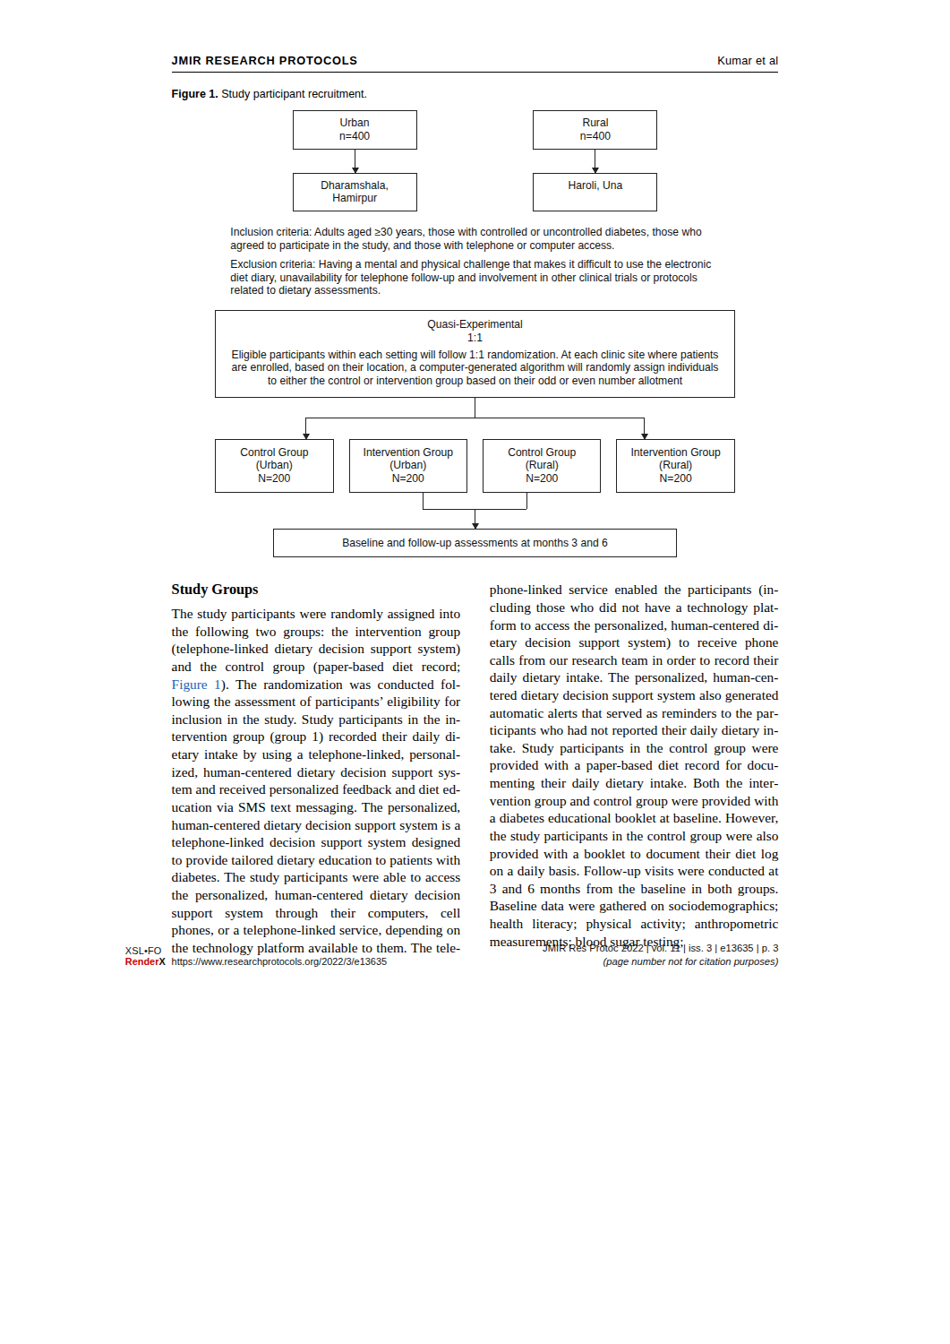JMIR RESEARCH PROTOCOLS
Kumar et al
Figure 1. Study participant recruitment.
Urban
n=400
Rural
n=400
Dharamshala,
Hamirpur
Haroli, Una
Inclusion criteria: Adults aged ≥30 years, those with controlled or uncontrolled diabetes, those who agreed to participate in the study, and those with telephone or computer access.
Exclusion criteria: Having a mental and physical challenge that makes it difficult to use the electronic diet diary, unavailability for telephone follow-up and involvement in other clinical trials or protocols related to dietary assessments.
Quasi-Experimental
1:1
Eligible participants within each setting will follow 1:1 randomization. At each clinic site where patients are enrolled, based on their location, a computer-generated algorithm will randomly assign individuals to either the control or intervention group based on their odd or even number allotment
Control Group
(Urban)
N=200
Intervention Group
(Urban)
N=200
Control Group
(Rural)
N=200
Intervention Group
(Rural)
N=200
Baseline and follow-up assessments at months 3 and 6
Study Groups
The study participants were randomly assigned into the following two groups: the intervention group (telephone-linked dietary decision support system) and the control group (paper-based diet record; Figure 1). The randomization was conducted following the assessment of participants’ eligibility for inclusion in the study. Study participants in the intervention group (group 1) recorded their daily dietary intake by using a telephone-linked, personalized, human-centered dietary decision support system and received personalized feedback and diet education via SMS text messaging. The personalized, human-centered dietary decision support system is a telephone-linked decision support system designed to provide tailored dietary education to patients with diabetes. The study participants were able to access the personalized, human-centered dietary decision support system through their computers, cell phones, or a telephone-linked service, depending on the technology platform available to them. The telephone-linked service enabled the participants (including those who did not have a technology platform to access the personalized, human-centered dietary decision support system) to receive phone calls from our research team in order to record their daily dietary intake. The personalized, human-centered dietary decision support system also generated automatic alerts that served as reminders to the participants who had not reported their daily dietary intake. Study participants in the control group were provided with a paper-based diet record for documenting their daily dietary intake. Both the intervention group and control group were provided with a diabetes educational booklet at baseline. However, the study participants in the control group were also provided with a booklet to document their diet log on a daily basis. Follow-up visits were conducted at 3 and 6 months from the baseline in both groups. Baseline data were gathered on sociodemographics; health literacy; physical activity; anthropometric measurements; blood sugar testing;
XSL•FO
Render X
https://www.researchprotocols.org/2022/3/e13635
JMIR Res Protoc 2022 | vol. 11 | iss. 3 | e13635 | p. 3
(page number not for citation purposes)